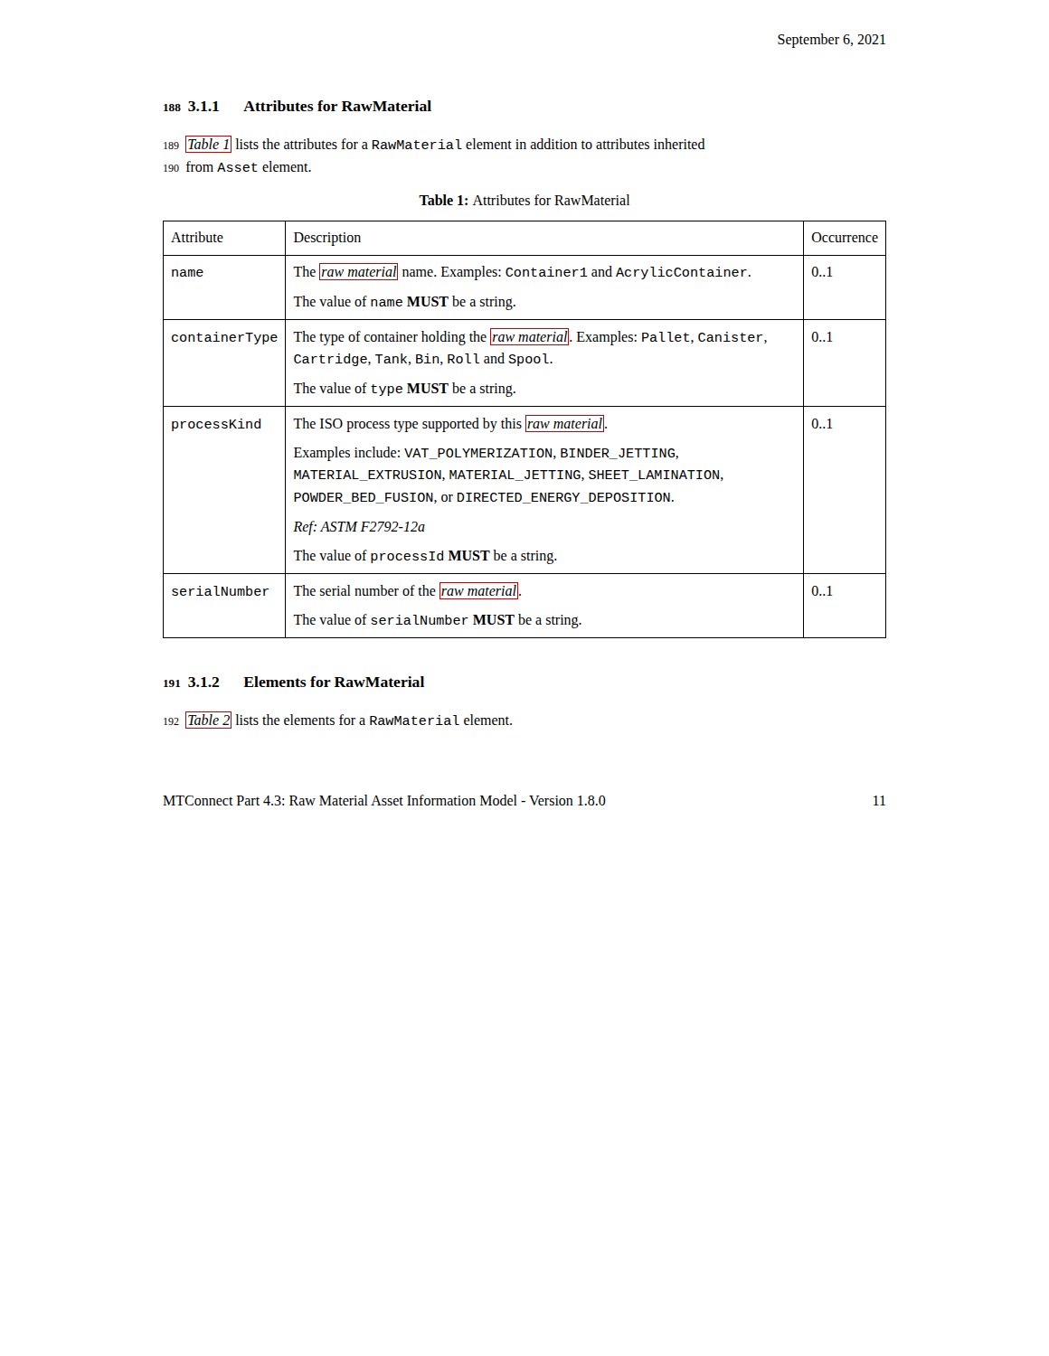September 6, 2021
1883.1.1 Attributes for RawMaterial
189 Table 1 lists the attributes for a RawMaterial element in addition to attributes inherited
190from Asset element.
Table 1: Attributes for RawMaterial
| Attribute | Description | Occurrence |
| --- | --- | --- |
| name | The raw material name. Examples: Container1 and AcrylicContainer . The value of name MUST be a string. | 0..1 |
| containerType | The type of container holding the raw material . Examples: Pallet , Canister , Cartridge , Tank , Bin , Roll and Spool . The value of type MUST be a string. | 0..1 |
| processKind | The ISO process type supported by this raw material . Examples include: VAT_POLYMERIZATION , BINDER_JETTING , MATERIAL_EXTRUSION , MATERIAL_JETTING , SHEET_LAMINATION , POWDER_BED_FUSION , or DIRECTED_ENERGY_DEPOSITION . Ref: ASTM F2792-12a The value of processId MUST be a string. | 0..1 |
| serialNumber | The serial number of the raw material . The value of serialNumber MUST be a string. | 0..1 |
1913.1.2 Elements for RawMaterial
192 Table 2 lists the elements for a RawMaterial element.
MTConnect Part 4.3: Raw Material Asset Information Model - Version 1.8.0 11